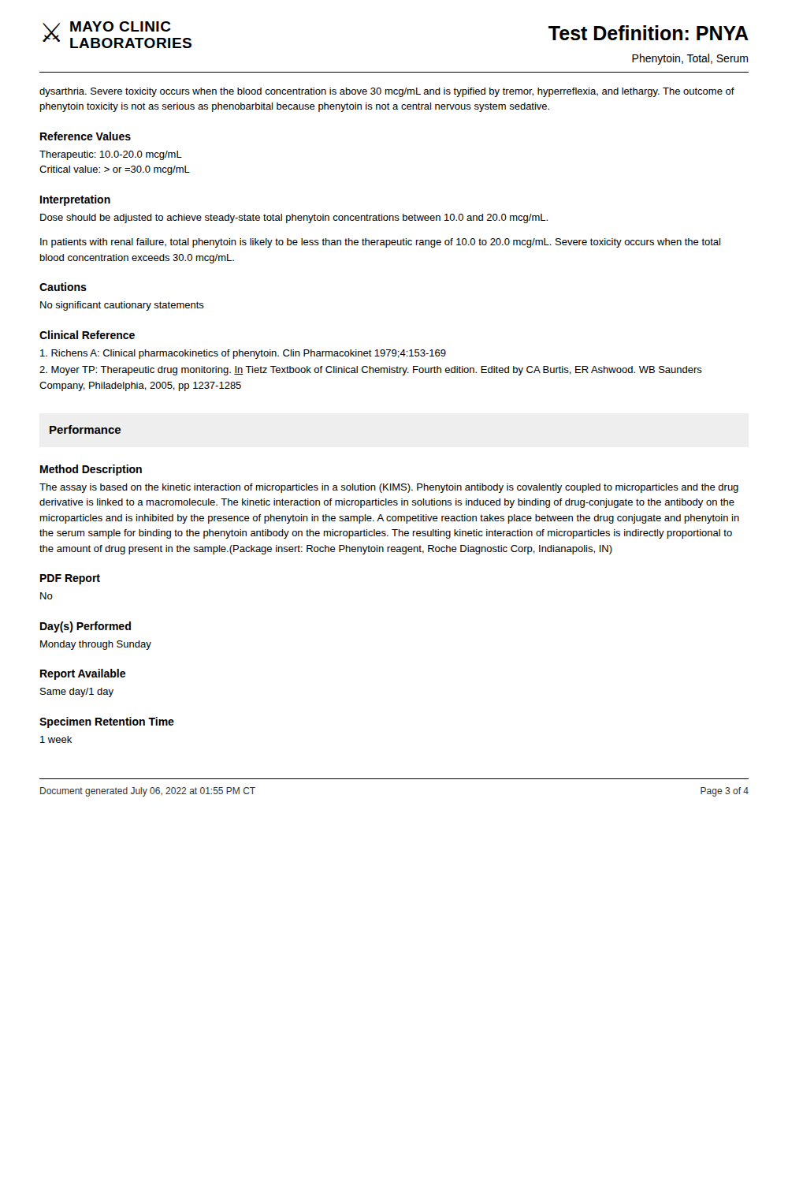⚔
Mayo Clinic
Laboratories
Test Definition: PNYA
Phenytoin, Total, Serum
dysarthria. Severe toxicity occurs when the blood concentration is above 30 mcg/mL and is typified by tremor, hyperreflexia, and lethargy. The outcome of phenytoin toxicity is not as serious as phenobarbital because phenytoin is not a central nervous system sedative.
Reference Values
Therapeutic: 10.0-20.0 mcg/mL
Critical value: > or =30.0 mcg/mL
Interpretation
Dose should be adjusted to achieve steady-state total phenytoin concentrations between 10.0 and 20.0 mcg/mL.
In patients with renal failure, total phenytoin is likely to be less than the therapeutic range of 10.0 to 20.0 mcg/mL. Severe toxicity occurs when the total blood concentration exceeds 30.0 mcg/mL.
Cautions
No significant cautionary statements
Clinical Reference
1. Richens A: Clinical pharmacokinetics of phenytoin. Clin Pharmacokinet 1979;4:153-169
2. Moyer TP: Therapeutic drug monitoring. In Tietz Textbook of Clinical Chemistry. Fourth edition. Edited by CA Burtis, ER Ashwood. WB Saunders Company, Philadelphia, 2005, pp 1237-1285
Performance
Method Description
The assay is based on the kinetic interaction of microparticles in a solution (KIMS). Phenytoin antibody is covalently coupled to microparticles and the drug derivative is linked to a macromolecule. The kinetic interaction of microparticles in solutions is induced by binding of drug-conjugate to the antibody on the microparticles and is inhibited by the presence of phenytoin in the sample. A competitive reaction takes place between the drug conjugate and phenytoin in the serum sample for binding to the phenytoin antibody on the microparticles. The resulting kinetic interaction of microparticles is indirectly proportional to the amount of drug present in the sample.(Package insert: Roche Phenytoin reagent, Roche Diagnostic Corp, Indianapolis, IN)
PDF Report
No
Day(s) Performed
Monday through Sunday
Report Available
Same day/1 day
Specimen Retention Time
1 week
Document generated July 06, 2022 at 01:55 PM CT Page 3 of 4